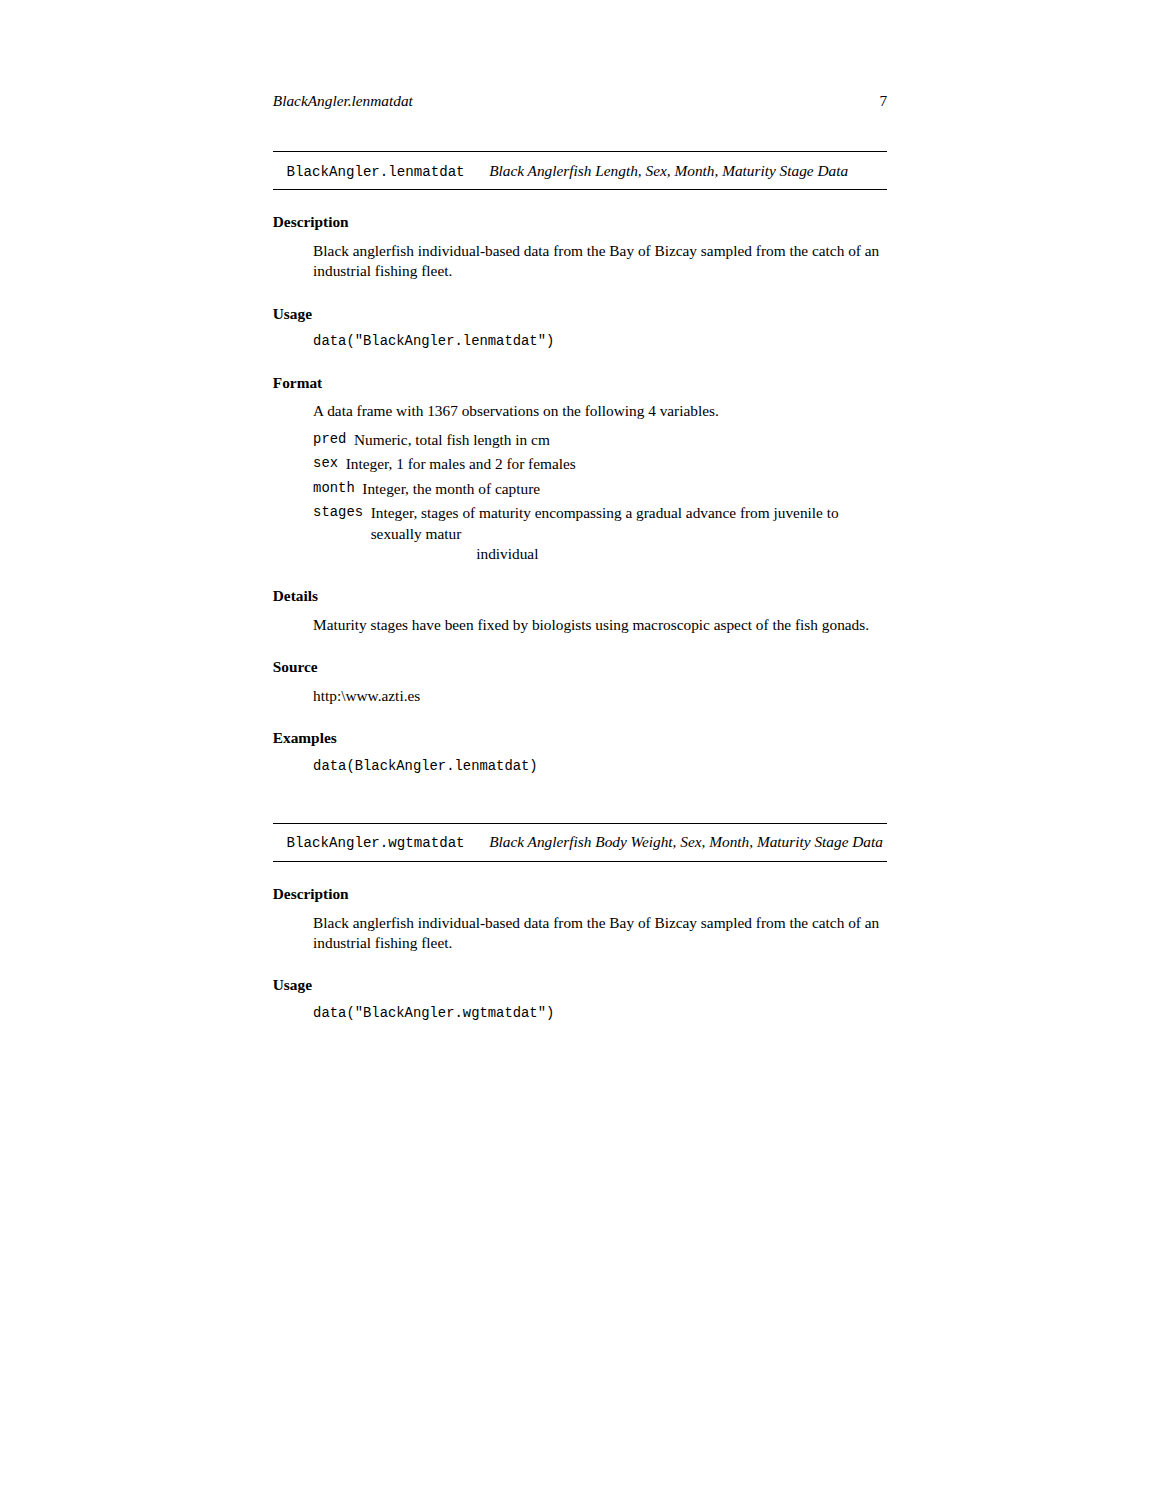BlackAngler.lenmatdat 7
BlackAngler.lenmatdat Black Anglerfish Length, Sex, Month, Maturity Stage Data
Description
Black anglerfish individual-based data from the Bay of Bizcay sampled from the catch of an industrial fishing fleet.
Usage
data("BlackAngler.lenmatdat")
Format
A data frame with 1367 observations on the following 4 variables.
pred
Numeric, total fish length in cm
sex
Integer, 1 for males and 2 for females
month
Integer, the month of capture
stages
Integer, stages of maturity encompassing a gradual advance from juvenile to sexually matur
individual
Details
Maturity stages have been fixed by biologists using macroscopic aspect of the fish gonads.
Source
http:\www.azti.es
Examples
data(BlackAngler.lenmatdat)
BlackAngler.wgtmatdat Black Anglerfish Body Weight, Sex, Month, Maturity Stage Data
Description
Black anglerfish individual-based data from the Bay of Bizcay sampled from the catch of an industrial fishing fleet.
Usage
data("BlackAngler.wgtmatdat")